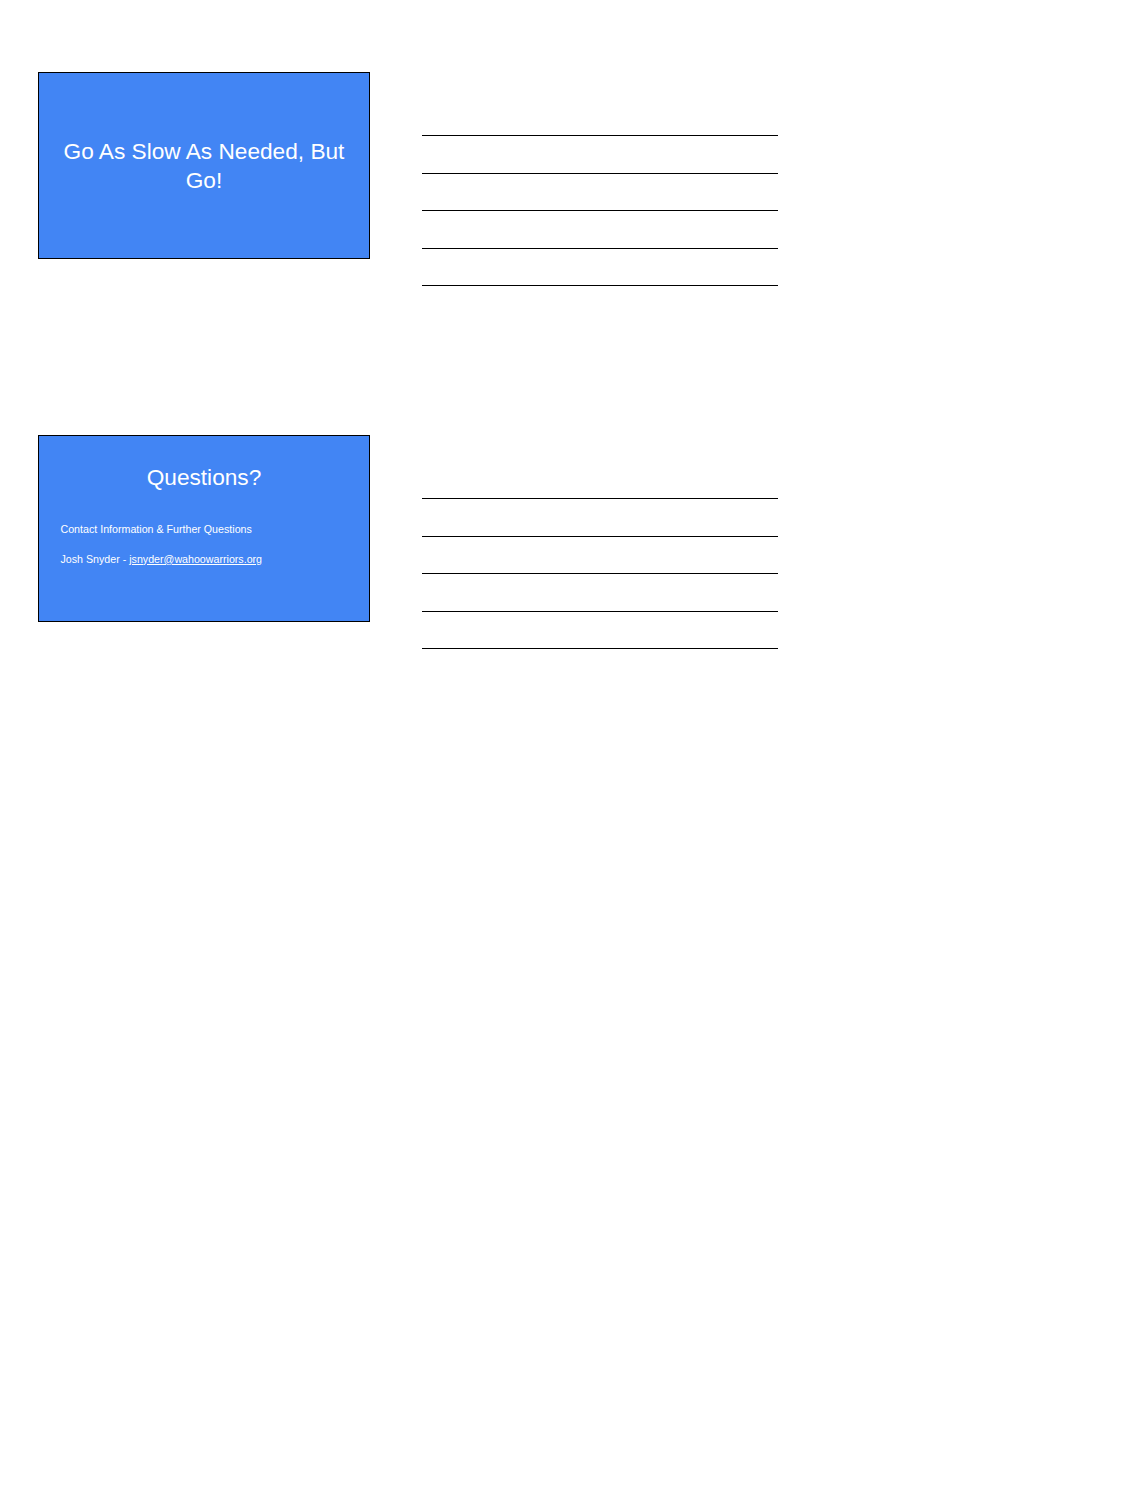Go As Slow As Needed, But Go!
Questions?
Contact Information & Further Questions
Josh Snyder - jsnyder@wahoowarriors.org